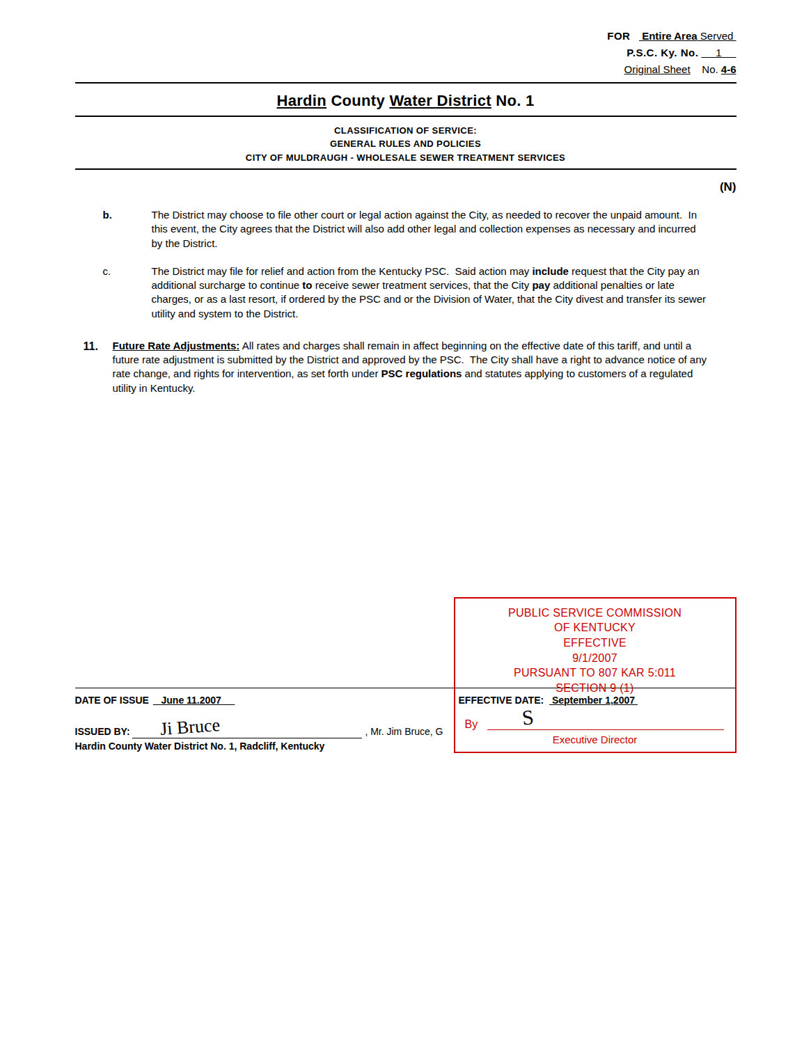FOR Entire Area Served
P.S.C. Ky. No. 1
Original Sheet No. 4-6
Hardin County Water District No. 1
CLASSIFICATION OF SERVICE:
GENERAL RULES AND POLICIES
CITY OF MULDRAUGH - WHOLESALE SEWER TREATMENT SERVICES
(N)
b.
The District may choose to file other court or legal action against the City, as needed to recover the unpaid amount. In this event, the City agrees that the District will also add other legal and collection expenses as necessary and incurred by the District.
c.
The District may file for relief and action from the Kentucky PSC. Said action may include request that the City pay an additional surcharge to continue to receive sewer treatment services, that the City pay additional penalties or late charges, or as a last resort, if ordered by the PSC and or the Division of Water, that the City divest and transfer its sewer utility and system to the District.
11.
Future Rate Adjustments: All rates and charges shall remain in affect beginning on the effective date of this tariff, and until a future rate adjustment is submitted by the District and approved by the PSC. The City shall have a right to advance notice of any rate change, and rights for intervention, as set forth under PSC regulations and statutes applying to customers of a regulated utility in Kentucky.
DATE OF ISSUE June 11.2007
ISSUED BY: Ji Bruce , Mr. Jim Bruce, G
Hardin County Water District No. 1, Radcliff, Kentucky
EFFECTIVE DATE: September 1,2007
PUBLIC SERVICE COMMISSION
OF KENTUCKY
EFFECTIVE
9/1/2007
PURSUANT TO 807 KAR 5:011
SECTION 9 (1)
. . . By S
Executive Director